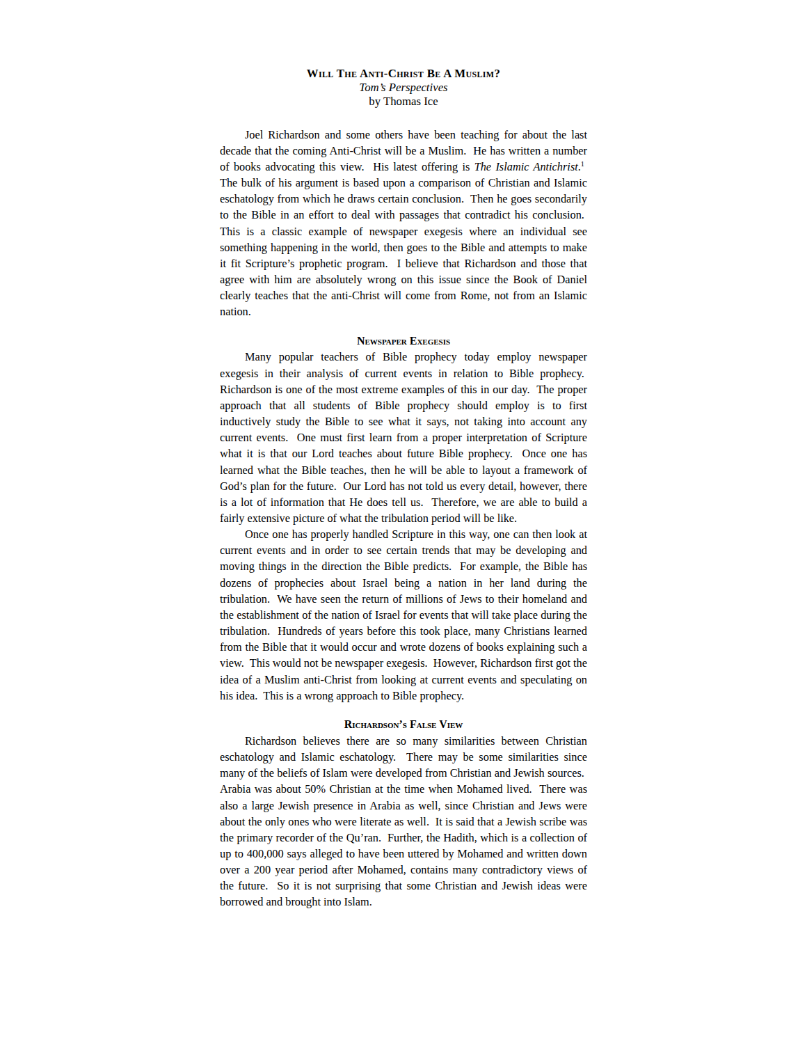Will The Anti-Christ Be A Muslim?
Tom’s Perspectives
by Thomas Ice
Joel Richardson and some others have been teaching for about the last decade that the coming Anti-Christ will be a Muslim. He has written a number of books advocating this view. His latest offering is The Islamic Antichrist.1 The bulk of his argument is based upon a comparison of Christian and Islamic eschatology from which he draws certain conclusion. Then he goes secondarily to the Bible in an effort to deal with passages that contradict his conclusion. This is a classic example of newspaper exegesis where an individual see something happening in the world, then goes to the Bible and attempts to make it fit Scripture’s prophetic program. I believe that Richardson and those that agree with him are absolutely wrong on this issue since the Book of Daniel clearly teaches that the anti-Christ will come from Rome, not from an Islamic nation.
Newspaper Exegesis
Many popular teachers of Bible prophecy today employ newspaper exegesis in their analysis of current events in relation to Bible prophecy. Richardson is one of the most extreme examples of this in our day. The proper approach that all students of Bible prophecy should employ is to first inductively study the Bible to see what it says, not taking into account any current events. One must first learn from a proper interpretation of Scripture what it is that our Lord teaches about future Bible prophecy. Once one has learned what the Bible teaches, then he will be able to layout a framework of God’s plan for the future. Our Lord has not told us every detail, however, there is a lot of information that He does tell us. Therefore, we are able to build a fairly extensive picture of what the tribulation period will be like.
Once one has properly handled Scripture in this way, one can then look at current events and in order to see certain trends that may be developing and moving things in the direction the Bible predicts. For example, the Bible has dozens of prophecies about Israel being a nation in her land during the tribulation. We have seen the return of millions of Jews to their homeland and the establishment of the nation of Israel for events that will take place during the tribulation. Hundreds of years before this took place, many Christians learned from the Bible that it would occur and wrote dozens of books explaining such a view. This would not be newspaper exegesis. However, Richardson first got the idea of a Muslim anti-Christ from looking at current events and speculating on his idea. This is a wrong approach to Bible prophecy.
Richardson’s False View
Richardson believes there are so many similarities between Christian eschatology and Islamic eschatology. There may be some similarities since many of the beliefs of Islam were developed from Christian and Jewish sources. Arabia was about 50% Christian at the time when Mohamed lived. There was also a large Jewish presence in Arabia as well, since Christian and Jews were about the only ones who were literate as well. It is said that a Jewish scribe was the primary recorder of the Qu’ran. Further, the Hadith, which is a collection of up to 400,000 says alleged to have been uttered by Mohamed and written down over a 200 year period after Mohamed, contains many contradictory views of the future. So it is not surprising that some Christian and Jewish ideas were borrowed and brought into Islam.